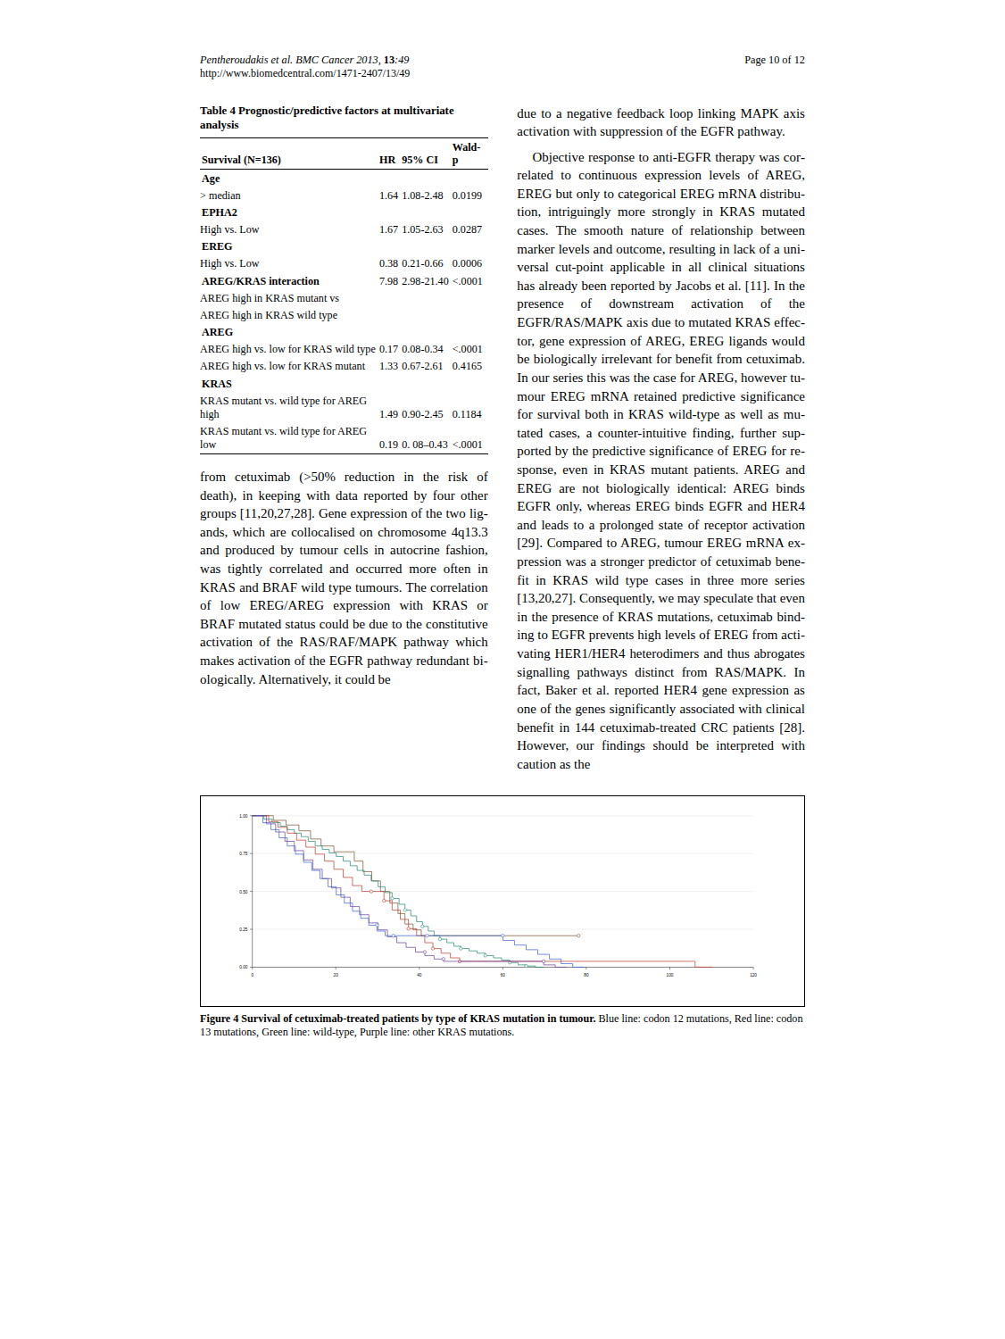Pentheroudakis et al. BMC Cancer 2013, 13:49
http://www.biomedcentral.com/1471-2407/13/49
Page 10 of 12
Table 4 Prognostic/predictive factors at multivariate analysis
| Survival (N=136) | HR | 95% CI | Wald-p |
| --- | --- | --- | --- |
| Age |
| > median | 1.64 | 1.08-2.48 | 0.0199 |
| EPHA2 |
| High vs. Low | 1.67 | 1.05-2.63 | 0.0287 |
| EREG |
| High vs. Low | 0.38 | 0.21-0.66 | 0.0006 |
| AREG/KRAS interaction | 7.98 | 2.98-21.40 | <.0001 |
| AREG high in KRAS mutant vs |
| AREG high in KRAS wild type |
| AREG |
| AREG high vs. low for KRAS wild type | 0.17 | 0.08-0.34 | <.0001 |
| AREG high vs. low for KRAS mutant | 1.33 | 0.67-2.61 | 0.4165 |
| KRAS |
| KRAS mutant vs. wild type for AREG high | 1.49 | 0.90-2.45 | 0.1184 |
| KRAS mutant vs. wild type for AREG low | 0.19 | 0. 08–0.43 | <.0001 |
from cetuximab (>50% reduction in the risk of death), in keeping with data reported by four other groups [11,20,27,28]. Gene expression of the two ligands, which are collocalised on chromosome 4q13.3 and produced by tumour cells in autocrine fashion, was tightly correlated and occurred more often in KRAS and BRAF wild type tumours. The correlation of low EREG/AREG expression with KRAS or BRAF mutated status could be due to the constitutive activation of the RAS/RAF/MAPK pathway which makes activation of the EGFR pathway redundant biologically. Alternatively, it could be
due to a negative feedback loop linking MAPK axis activation with suppression of the EGFR pathway.
Objective response to anti-EGFR therapy was correlated to continuous expression levels of AREG, EREG but only to categorical EREG mRNA distribution, intriguingly more strongly in KRAS mutated cases. The smooth nature of relationship between marker levels and outcome, resulting in lack of a universal cut-point applicable in all clinical situations has already been reported by Jacobs et al. [11]. In the presence of downstream activation of the EGFR/RAS/MAPK axis due to mutated KRAS effector, gene expression of AREG, EREG ligands would be biologically irrelevant for benefit from cetuximab. In our series this was the case for AREG, however tumour EREG mRNA retained predictive significance for survival both in KRAS wild-type as well as mutated cases, a counter-intuitive finding, further supported by the predictive significance of EREG for response, even in KRAS mutant patients. AREG and EREG are not biologically identical: AREG binds EGFR only, whereas EREG binds EGFR and HER4 and leads to a prolonged state of receptor activation [29]. Compared to AREG, tumour EREG mRNA expression was a stronger predictor of cetuximab benefit in KRAS wild type cases in three more series [13,20,27]. Consequently, we may speculate that even in the presence of KRAS mutations, cetuximab binding to EGFR prevents high levels of EREG from activating HER1/HER4 heterodimers and thus abrogates signalling pathways distinct from RAS/MAPK. In fact, Baker et al. reported HER4 gene expression as one of the genes significantly associated with clinical benefit in 144 cetuximab-treated CRC patients [28]. However, our findings should be interpreted with caution as the
1.00 0.75 0.50 0.25 0.00 0 20 40 60 80 100 120
Figure 4 Survival of cetuximab-treated patients by type of KRAS mutation in tumour. Blue line: codon 12 mutations, Red line: codon 13 mutations, Green line: wild-type, Purple line: other KRAS mutations.